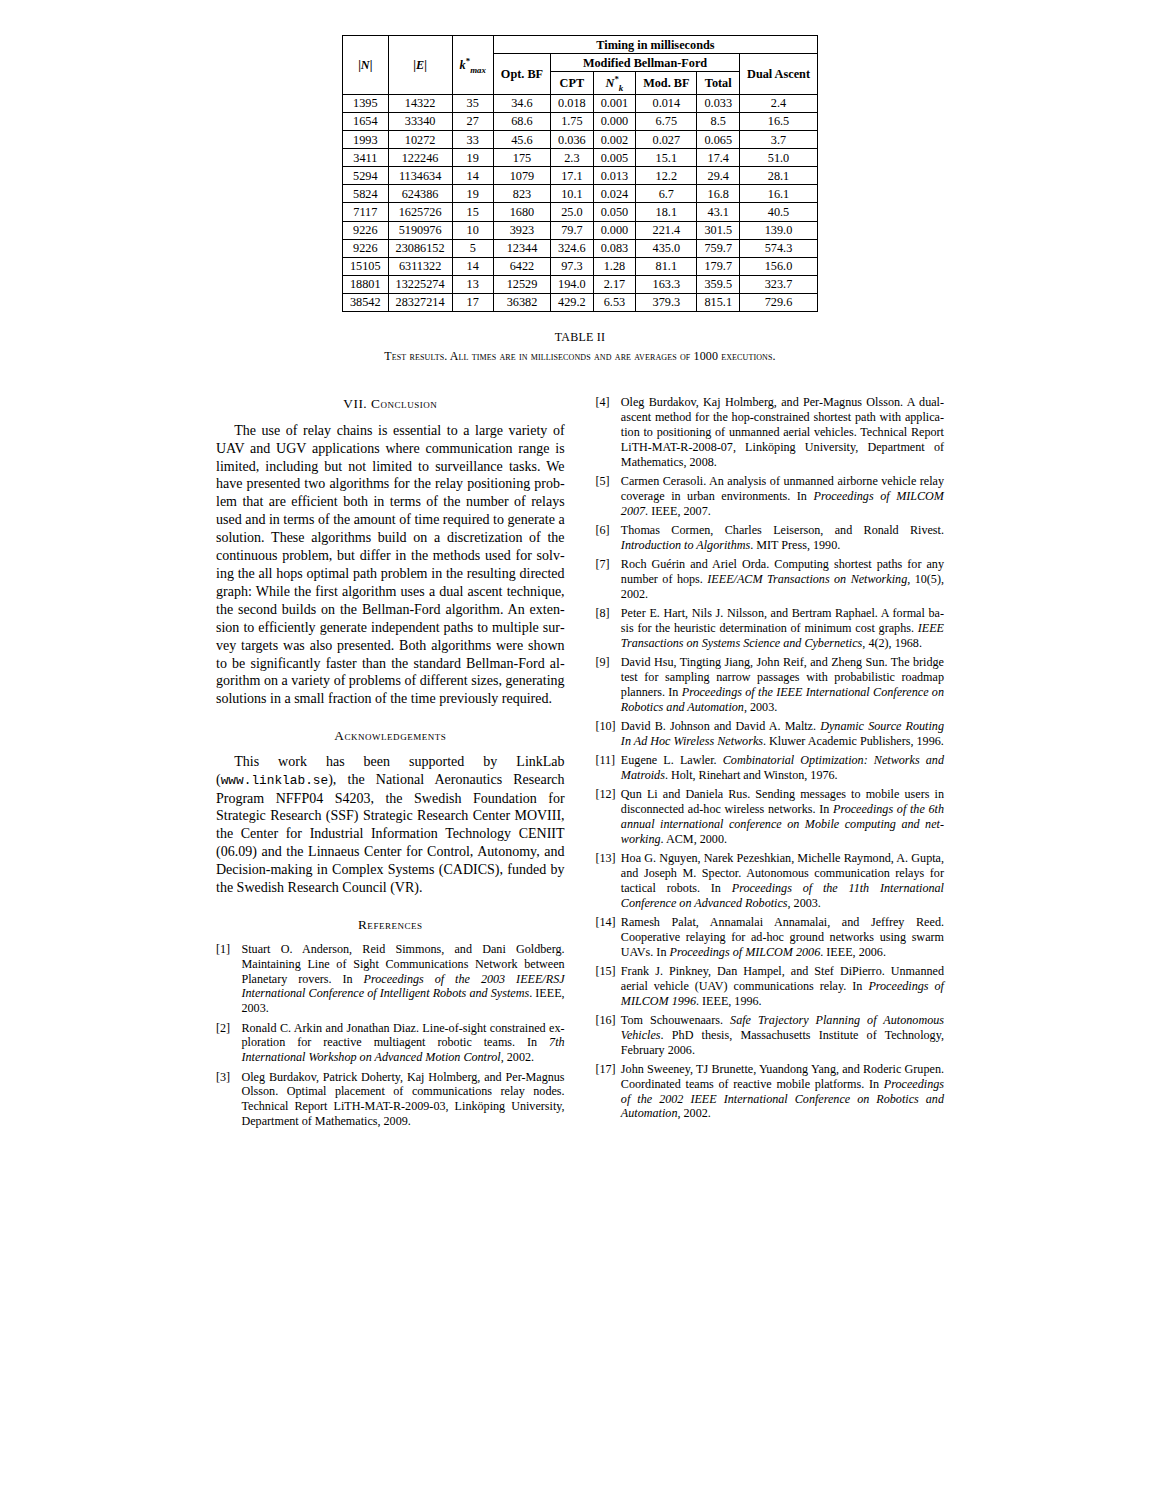| / N / | / E / | k * max | Timing in milliseconds |
| --- | --- | --- | --- |
| Opt. BF | Modified Bellman-Ford | Dual Ascent |
| CPT | N * k | Mod. BF | Total |
| 1395 | 14322 | 35 | 34.6 | 0.018 | 0.001 | 0.014 | 0.033 | 2.4 |
| 1654 | 33340 | 27 | 68.6 | 1.75 | 0.000 | 6.75 | 8.5 | 16.5 |
| 1993 | 10272 | 33 | 45.6 | 0.036 | 0.002 | 0.027 | 0.065 | 3.7 |
| 3411 | 122246 | 19 | 175 | 2.3 | 0.005 | 15.1 | 17.4 | 51.0 |
| 5294 | 1134634 | 14 | 1079 | 17.1 | 0.013 | 12.2 | 29.4 | 28.1 |
| 5824 | 624386 | 19 | 823 | 10.1 | 0.024 | 6.7 | 16.8 | 16.1 |
| 7117 | 1625726 | 15 | 1680 | 25.0 | 0.050 | 18.1 | 43.1 | 40.5 |
| 9226 | 5190976 | 10 | 3923 | 79.7 | 0.000 | 221.4 | 301.5 | 139.0 |
| 9226 | 23086152 | 5 | 12344 | 324.6 | 0.083 | 435.0 | 759.7 | 574.3 |
| 15105 | 6311322 | 14 | 6422 | 97.3 | 1.28 | 81.1 | 179.7 | 156.0 |
| 18801 | 13225274 | 13 | 12529 | 194.0 | 2.17 | 163.3 | 359.5 | 323.7 |
| 38542 | 28327214 | 17 | 36382 | 429.2 | 6.53 | 379.3 | 815.1 | 729.6 |
TABLE II Test results. All times are in milliseconds and are averages of 1000 executions.
VII. Conclusion
The use of relay chains is essential to a large variety of UAV and UGV applications where communication range is limited, including but not limited to surveillance tasks. We have presented two algorithms for the relay positioning problem that are efficient both in terms of the number of relays used and in terms of the amount of time required to generate a solution. These algorithms build on a discretization of the continuous problem, but differ in the methods used for solving the all hops optimal path problem in the resulting directed graph: While the first algorithm uses a dual ascent technique, the second builds on the Bellman-Ford algorithm. An extension to efficiently generate independent paths to multiple survey targets was also presented. Both algorithms were shown to be significantly faster than the standard Bellman-Ford algorithm on a variety of problems of different sizes, generating solutions in a small fraction of the time previously required.
Acknowledgements
This work has been supported by LinkLab (www.linklab.se), the National Aeronautics Research Program NFFP04 S4203, the Swedish Foundation for Strategic Research (SSF) Strategic Research Center MOVIII, the Center for Industrial Information Technology CENIIT (06.09) and the Linnaeus Center for Control, Autonomy, and Decision-making in Complex Systems (CADICS), funded by the Swedish Research Council (VR).
References
[1] Stuart O. Anderson, Reid Simmons, and Dani Goldberg. Maintaining Line of Sight Communications Network between Planetary rovers. In Proceedings of the 2003 IEEE/RSJ International Conference of Intelligent Robots and Systems. IEEE, 2003.
[2] Ronald C. Arkin and Jonathan Diaz. Line-of-sight constrained exploration for reactive multiagent robotic teams. In 7th International Workshop on Advanced Motion Control, 2002.
[3] Oleg Burdakov, Patrick Doherty, Kaj Holmberg, and Per-Magnus Olsson. Optimal placement of communications relay nodes. Technical Report LiTH-MAT-R-2009-03, Linköping University, Department of Mathematics, 2009.
[4] Oleg Burdakov, Kaj Holmberg, and Per-Magnus Olsson. A dual-ascent method for the hop-constrained shortest path with application to positioning of unmanned aerial vehicles. Technical Report LiTH-MAT-R-2008-07, Linköping University, Department of Mathematics, 2008.
[5] Carmen Cerasoli. An analysis of unmanned airborne vehicle relay coverage in urban environments. In Proceedings of MILCOM 2007. IEEE, 2007.
[6] Thomas Cormen, Charles Leiserson, and Ronald Rivest. Introduction to Algorithms. MIT Press, 1990.
[7] Roch Guérin and Ariel Orda. Computing shortest paths for any number of hops. IEEE/ACM Transactions on Networking, 10(5), 2002.
[8] Peter E. Hart, Nils J. Nilsson, and Bertram Raphael. A formal basis for the heuristic determination of minimum cost graphs. IEEE Transactions on Systems Science and Cybernetics, 4(2), 1968.
[9] David Hsu, Tingting Jiang, John Reif, and Zheng Sun. The bridge test for sampling narrow passages with probabilistic roadmap planners. In Proceedings of the IEEE International Conference on Robotics and Automation, 2003.
[10] David B. Johnson and David A. Maltz. Dynamic Source Routing In Ad Hoc Wireless Networks. Kluwer Academic Publishers, 1996.
[11] Eugene L. Lawler. Combinatorial Optimization: Networks and Matroids. Holt, Rinehart and Winston, 1976.
[12] Qun Li and Daniela Rus. Sending messages to mobile users in disconnected ad-hoc wireless networks. In Proceedings of the 6th annual international conference on Mobile computing and networking. ACM, 2000.
[13] Hoa G. Nguyen, Narek Pezeshkian, Michelle Raymond, A. Gupta, and Joseph M. Spector. Autonomous communication relays for tactical robots. In Proceedings of the 11th International Conference on Advanced Robotics, 2003.
[14] Ramesh Palat, Annamalai Annamalai, and Jeffrey Reed. Cooperative relaying for ad-hoc ground networks using swarm UAVs. In Proceedings of MILCOM 2006. IEEE, 2006.
[15] Frank J. Pinkney, Dan Hampel, and Stef DiPierro. Unmanned aerial vehicle (UAV) communications relay. In Proceedings of MILCOM 1996. IEEE, 1996.
[16] Tom Schouwenaars. Safe Trajectory Planning of Autonomous Vehicles. PhD thesis, Massachusetts Institute of Technology, February 2006.
[17] John Sweeney, TJ Brunette, Yuandong Yang, and Roderic Grupen. Coordinated teams of reactive mobile platforms. In Proceedings of the 2002 IEEE International Conference on Robotics and Automation, 2002.